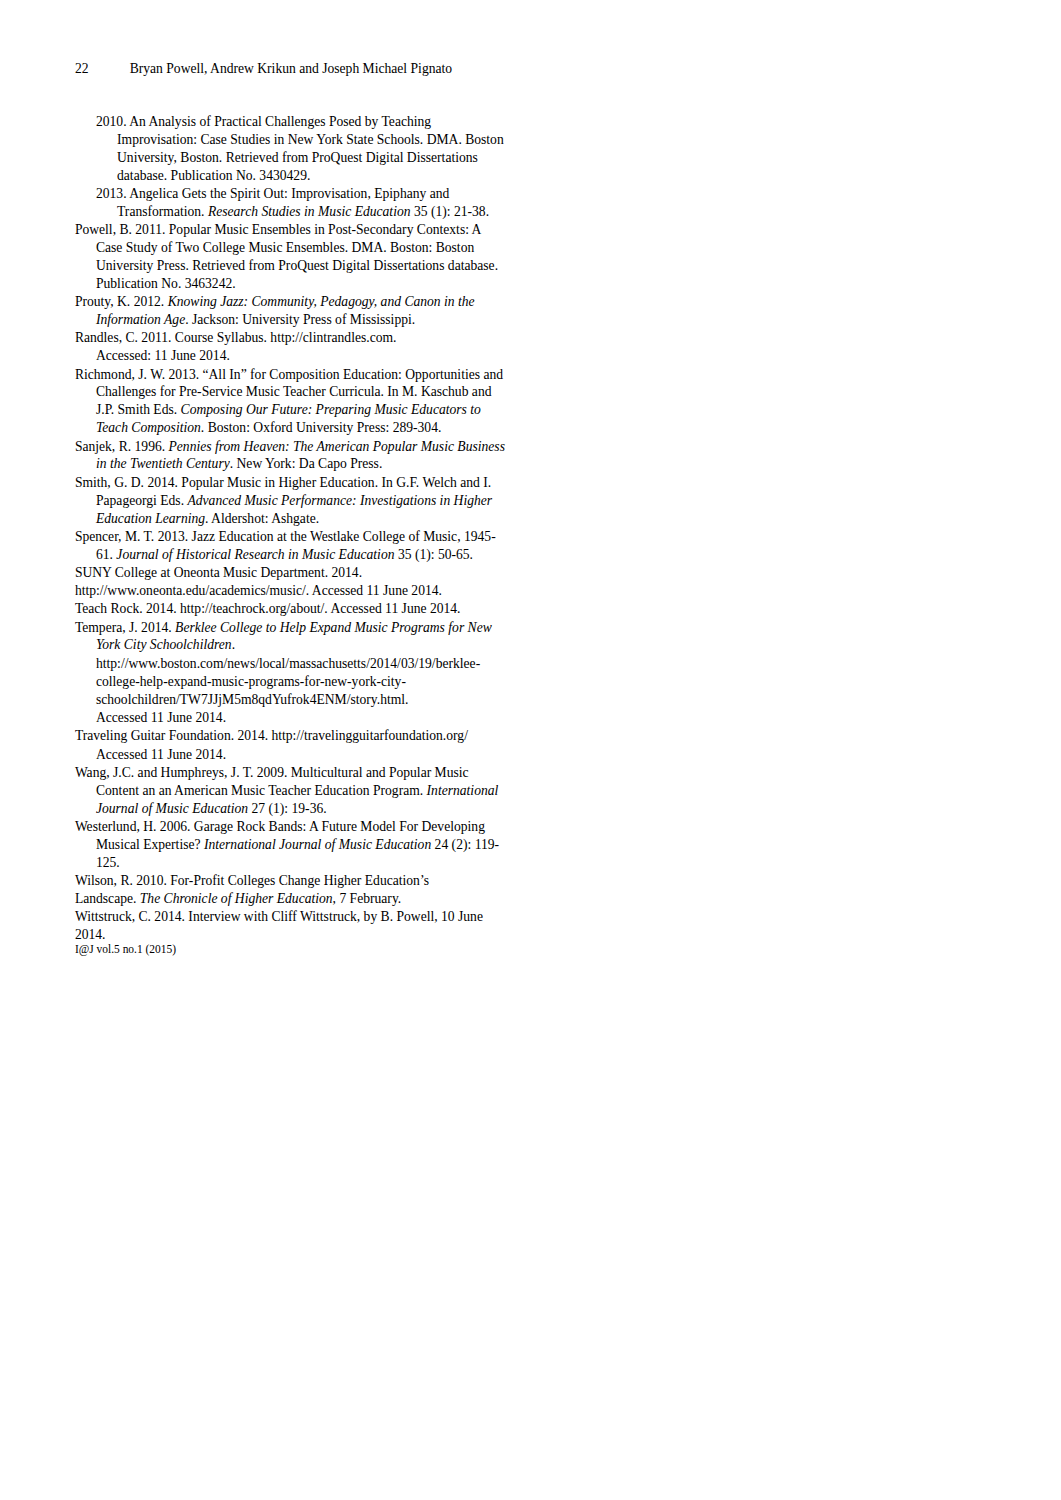22
Bryan Powell, Andrew Krikun and Joseph Michael Pignato
2010. An Analysis of Practical Challenges Posed by Teaching Improvisation: Case Studies in New York State Schools. DMA. Boston University, Boston. Retrieved from ProQuest Digital Dissertations database. Publication No. 3430429.
2013. Angelica Gets the Spirit Out: Improvisation, Epiphany and Transformation. Research Studies in Music Education 35 (1): 21-38.
Powell, B. 2011. Popular Music Ensembles in Post-Secondary Contexts: A Case Study of Two College Music Ensembles. DMA. Boston: Boston University Press. Retrieved from ProQuest Digital Dissertations database. Publication No. 3463242.
Prouty, K. 2012. Knowing Jazz: Community, Pedagogy, and Canon in the Information Age. Jackson: University Press of Mississippi.
Randles, C. 2011. Course Syllabus. http://clintrandles.com.
Accessed: 11 June 2014.
Richmond, J. W. 2013. “All In” for Composition Education: Opportunities and Challenges for Pre-Service Music Teacher Curricula. In M. Kaschub and J.P. Smith Eds. Composing Our Future: Preparing Music Educators to Teach Composition. Boston: Oxford University Press: 289-304.
Sanjek, R. 1996. Pennies from Heaven: The American Popular Music Business in the Twentieth Century. New York: Da Capo Press.
Smith, G. D. 2014. Popular Music in Higher Education. In G.F. Welch and I. Papageorgi Eds. Advanced Music Performance: Investigations in Higher Education Learning. Aldershot: Ashgate.
Spencer, M. T. 2013. Jazz Education at the Westlake College of Music, 1945-61. Journal of Historical Research in Music Education 35 (1): 50-65.
SUNY College at Oneonta Music Department. 2014.
http://www.oneonta.edu/academics/music/. Accessed 11 June 2014.
Teach Rock. 2014. http://teachrock.org/about/. Accessed 11 June 2014.
Tempera, J. 2014. Berklee College to Help Expand Music Programs for New York City Schoolchildren.
http://www.boston.com/news/local/massachusetts/2014/03/19/berklee-
college-help-expand-music-programs-for-new-york-city-
schoolchildren/TW7JJjM5m8qdYufrok4ENM/story.html.
Accessed 11 June 2014.
Traveling Guitar Foundation. 2014. http://travelingguitarfoundation.org/
Accessed 11 June 2014.
Wang, J.C. and Humphreys, J. T. 2009. Multicultural and Popular Music Content an an American Music Teacher Education Program. International Journal of Music Education 27 (1): 19-36.
Westerlund, H. 2006. Garage Rock Bands: A Future Model For Developing Musical Expertise? International Journal of Music Education 24 (2): 119-125.
Wilson, R. 2010. For-Profit Colleges Change Higher Education’s
Landscape. The Chronicle of Higher Education, 7 February.
Wittstruck, C. 2014. Interview with Cliff Wittstruck, by B. Powell, 10 June 2014.
I@J vol.5 no.1 (2015)